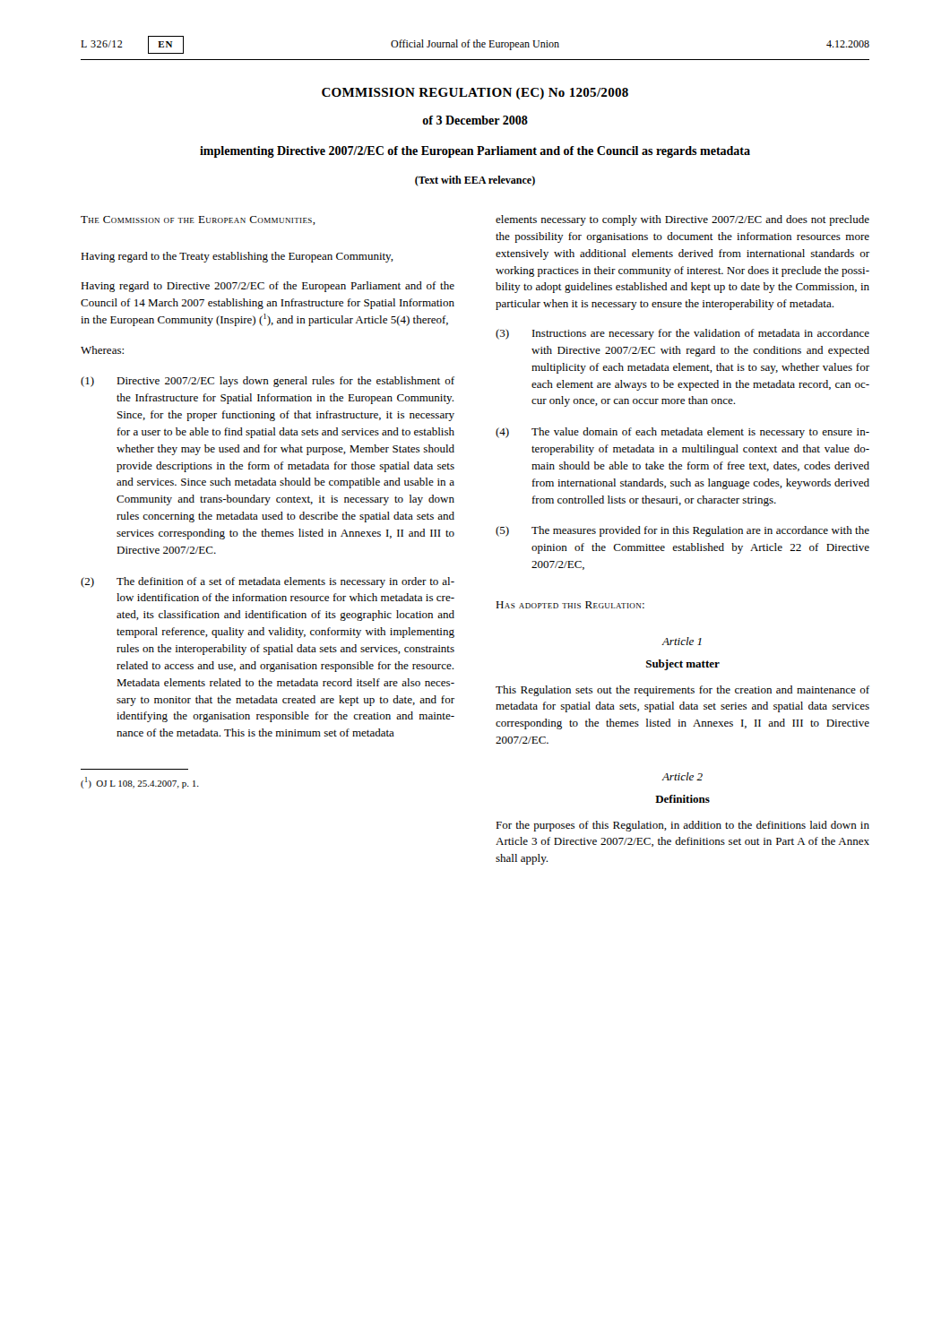L 326/12 EN
Official Journal of the European Union
4.12.2008
COMMISSION REGULATION (EC) No 1205/2008
of 3 December 2008
implementing Directive 2007/2/EC of the European Parliament and of the Council as regards metadata
(Text with EEA relevance)
The Commission of the European Communities,
Having regard to the Treaty establishing the European Community,
Having regard to Directive 2007/2/EC of the European Parliament and of the Council of 14 March 2007 establishing an Infrastructure for Spatial Information in the European Community (Inspire) (1), and in particular Article 5(4) thereof,
Whereas:
(1)
Directive 2007/2/EC lays down general rules for the establishment of the Infrastructure for Spatial Information in the European Community. Since, for the proper functioning of that infrastructure, it is necessary for a user to be able to find spatial data sets and services and to establish whether they may be used and for what purpose, Member States should provide descriptions in the form of metadata for those spatial data sets and services. Since such metadata should be compatible and usable in a Community and trans-boundary context, it is necessary to lay down rules concerning the metadata used to describe the spatial data sets and services corresponding to the themes listed in Annexes I, II and III to Directive 2007/2/EC.
(2)
The definition of a set of metadata elements is necessary in order to allow identification of the information resource for which metadata is created, its classification and identification of its geographic location and temporal reference, quality and validity, conformity with implementing rules on the interoperability of spatial data sets and services, constraints related to access and use, and organisation responsible for the resource. Metadata elements related to the metadata record itself are also necessary to monitor that the metadata created are kept up to date, and for identifying the organisation responsible for the creation and maintenance of the metadata. This is the minimum set of metadata
(1) OJ L 108, 25.4.2007, p. 1.
elements necessary to comply with Directive 2007/2/EC and does not preclude the possibility for organisations to document the information resources more extensively with additional elements derived from international standards or working practices in their community of interest. Nor does it preclude the possibility to adopt guidelines established and kept up to date by the Commission, in particular when it is necessary to ensure the interoperability of metadata.
(3)
Instructions are necessary for the validation of metadata in accordance with Directive 2007/2/EC with regard to the conditions and expected multiplicity of each metadata element, that is to say, whether values for each element are always to be expected in the metadata record, can occur only once, or can occur more than once.
(4)
The value domain of each metadata element is necessary to ensure interoperability of metadata in a multilingual context and that value domain should be able to take the form of free text, dates, codes derived from international standards, such as language codes, keywords derived from controlled lists or thesauri, or character strings.
(5)
The measures provided for in this Regulation are in accordance with the opinion of the Committee established by Article 22 of Directive 2007/2/EC,
Has adopted this Regulation:
Article 1
Subject matter
This Regulation sets out the requirements for the creation and maintenance of metadata for spatial data sets, spatial data set series and spatial data services corresponding to the themes listed in Annexes I, II and III to Directive 2007/2/EC.
Article 2
Definitions
For the purposes of this Regulation, in addition to the definitions laid down in Article 3 of Directive 2007/2/EC, the definitions set out in Part A of the Annex shall apply.